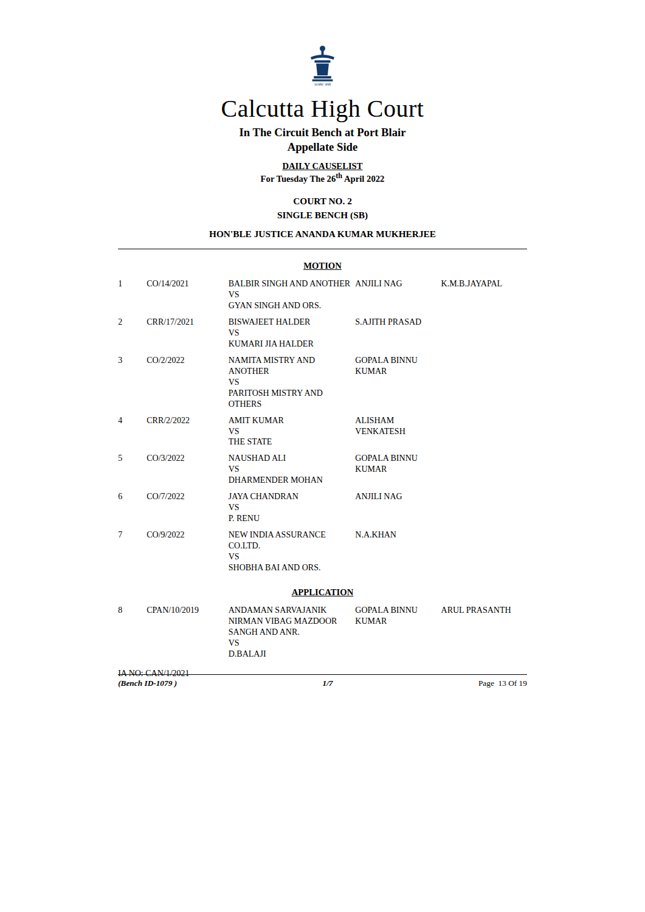Calcutta High Court
In The Circuit Bench at Port Blair
Appellate Side
DAILY CAUSELIST
For Tuesday The 26th April 2022
COURT NO. 2
SINGLE BENCH (SB)
HON'BLE JUSTICE ANANDA KUMAR MUKHERJEE
MOTION
| 1 | CO/14/2021 | BALBIR SINGH AND ANOTHER VS GYAN SINGH AND ORS. | ANJILI NAG | K.M.B.JAYAPAL |
| 2 | CRR/17/2021 | BISWAJEET HALDER VS KUMARI JIA HALDER | S.AJITH PRASAD | |
| 3 | CO/2/2022 | NAMITA MISTRY AND ANOTHER VS PARITOSH MISTRY AND OTHERS | GOPALA BINNU KUMAR | |
| 4 | CRR/2/2022 | AMIT KUMAR VS THE STATE | ALISHAM VENKATESH | |
| 5 | CO/3/2022 | NAUSHAD ALI VS DHARMENDER MOHAN | GOPALA BINNU KUMAR | |
| 6 | CO/7/2022 | JAYA CHANDRAN VS P. RENU | ANJILI NAG | |
| 7 | CO/9/2022 | NEW INDIA ASSURANCE CO.LTD. VS SHOBHA BAI AND ORS. | N.A.KHAN | |
APPLICATION
| 8 | CPAN/10/2019 | ANDAMAN SARVAJANIK NIRMAN VIBAG MAZDOOR SANGH AND ANR. VS D.BALAJI | GOPALA BINNU KUMAR | ARUL PRASANTH |
IA NO: CAN/1/2021
(Bench ID-1079 )
1/7
Page 13 Of 19